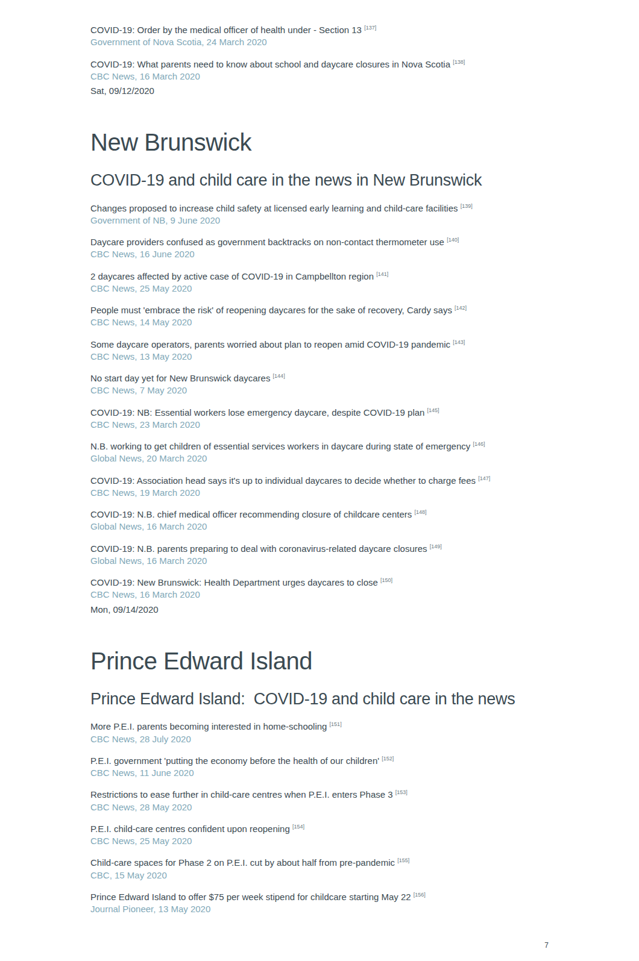COVID-19: Order by the medical officer of health under - Section 13 [137] Government of Nova Scotia, 24 March 2020
COVID-19: What parents need to know about school and daycare closures in Nova Scotia [138] CBC News, 16 March 2020
Sat, 09/12/2020
New Brunswick
COVID-19 and child care in the news in New Brunswick
Changes proposed to increase child safety at licensed early learning and child-care facilities [139] Government of NB, 9 June 2020
Daycare providers confused as government backtracks on non-contact thermometer use [140] CBC News, 16 June 2020
2 daycares affected by active case of COVID-19 in Campbellton region [141] CBC News, 25 May 2020
People must 'embrace the risk' of reopening daycares for the sake of recovery, Cardy says [142] CBC News, 14 May 2020
Some daycare operators, parents worried about plan to reopen amid COVID-19 pandemic [143] CBC News, 13 May 2020
No start day yet for New Brunswick daycares [144] CBC News, 7 May 2020
COVID-19: NB: Essential workers lose emergency daycare, despite COVID-19 plan [145] CBC News, 23 March 2020
N.B. working to get children of essential services workers in daycare during state of emergency [146] Global News, 20 March 2020
COVID-19: Association head says it's up to individual daycares to decide whether to charge fees [147] CBC News, 19 March 2020
COVID-19: N.B. chief medical officer recommending closure of childcare centers [148] Global News, 16 March 2020
COVID-19: N.B. parents preparing to deal with coronavirus-related daycare closures [149] Global News, 16 March 2020
COVID-19: New Brunswick: Health Department urges daycares to close [150] CBC News, 16 March 2020
Mon, 09/14/2020
Prince Edward Island
Prince Edward Island: COVID-19 and child care in the news
More P.E.I. parents becoming interested in home-schooling [151] CBC News, 28 July 2020
P.E.I. government 'putting the economy before the health of our children' [152] CBC News, 11 June 2020
Restrictions to ease further in child-care centres when P.E.I. enters Phase 3 [153] CBC News, 28 May 2020
P.E.I. child-care centres confident upon reopening [154] CBC News, 25 May 2020
Child-care spaces for Phase 2 on P.E.I. cut by about half from pre-pandemic [155] CBC, 15 May 2020
Prince Edward Island to offer $75 per week stipend for childcare starting May 22 [156] Journal Pioneer, 13 May 2020
7